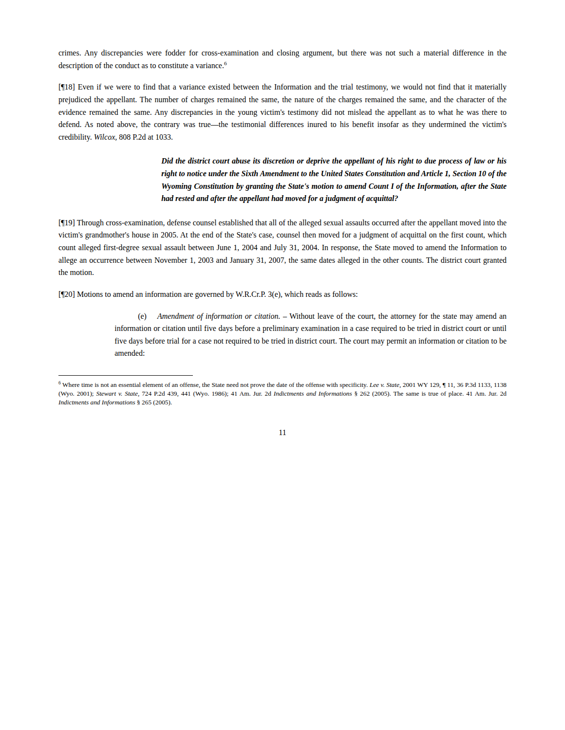crimes. Any discrepancies were fodder for cross-examination and closing argument, but there was not such a material difference in the description of the conduct as to constitute a variance.6
[¶18] Even if we were to find that a variance existed between the Information and the trial testimony, we would not find that it materially prejudiced the appellant. The number of charges remained the same, the nature of the charges remained the same, and the character of the evidence remained the same. Any discrepancies in the young victim's testimony did not mislead the appellant as to what he was there to defend. As noted above, the contrary was true—the testimonial differences inured to his benefit insofar as they undermined the victim's credibility. Wilcox, 808 P.2d at 1033.
Did the district court abuse its discretion or deprive the appellant of his right to due process of law or his right to notice under the Sixth Amendment to the United States Constitution and Article 1, Section 10 of the Wyoming Constitution by granting the State's motion to amend Count I of the Information, after the State had rested and after the appellant had moved for a judgment of acquittal?
[¶19] Through cross-examination, defense counsel established that all of the alleged sexual assaults occurred after the appellant moved into the victim's grandmother's house in 2005. At the end of the State's case, counsel then moved for a judgment of acquittal on the first count, which count alleged first-degree sexual assault between June 1, 2004 and July 31, 2004. In response, the State moved to amend the Information to allege an occurrence between November 1, 2003 and January 31, 2007, the same dates alleged in the other counts. The district court granted the motion.
[¶20] Motions to amend an information are governed by W.R.Cr.P. 3(e), which reads as follows:
(e) Amendment of information or citation. – Without leave of the court, the attorney for the state may amend an information or citation until five days before a preliminary examination in a case required to be tried in district court or until five days before trial for a case not required to be tried in district court. The court may permit an information or citation to be amended:
6 Where time is not an essential element of an offense, the State need not prove the date of the offense with specificity. Lee v. State, 2001 WY 129, ¶ 11, 36 P.3d 1133, 1138 (Wyo. 2001); Stewart v. State, 724 P.2d 439, 441 (Wyo. 1986); 41 Am. Jur. 2d Indictments and Informations § 262 (2005). The same is true of place. 41 Am. Jur. 2d Indictments and Informations § 265 (2005).
11